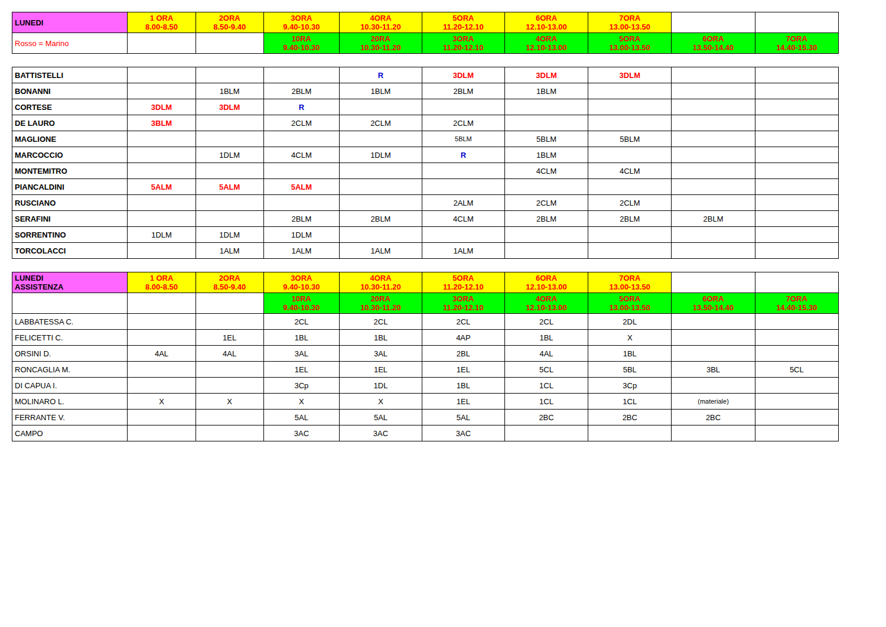| LUNEDI | 1 ORA 8.00-8.50 | 2ORA 8.50-9.40 | 3ORA 9.40-10.30 | 4ORA 10.30-11.20 | 5ORA 11.20-12.10 | 6ORA 12.10-13.00 | 7ORA 13.00-13.50 | | |
| Rosso = Marino | | | 10RA 9.40-10.30 | 20RA 10.30-11.20 | 3ORA 11.20-12.10 | 4ORA 12.10-13.00 | 5ORA 13.00-13.50 | 6ORA 13.50-14.40 | 7ORA 14.40-15.30 |
| BATTISTELLI | | | | R | 3DLM | 3DLM | 3DLM | | |
| BONANNI | | 1BLM | 2BLM | 1BLM | 2BLM | 1BLM | | | |
| CORTESE | 3DLM | 3DLM | R | | | | | | |
| DE LAURO | 3BLM | | 2CLM | 2CLM | 2CLM | | | | |
| MAGLIONE | | | | | 5BLM | 5BLM | 5BLM | | |
| MARCOCCIO | | 1DLM | 4CLM | 1DLM | R | 1BLM | | | |
| MONTEMITRO | | | | | | 4CLM | 4CLM | | |
| PIANCALDINI | 5ALM | 5ALM | 5ALM | | | | | | |
| RUSCIANO | | | | | 2ALM | 2CLM | 2CLM | | |
| SERAFINI | | | 2BLM | 2BLM | 4CLM | 2BLM | 2BLM | 2BLM | |
| SORRENTINO | 1DLM | 1DLM | 1DLM | | | | | | |
| TORCOLACCI | | 1ALM | 1ALM | 1ALM | 1ALM | | | | |
| LUNEDI ASSISTENZA | 1 ORA 8.00-8.50 | 2ORA 8.50-9.40 | 3ORA 9.40-10.30 | 4ORA 10.30-11.20 | 5ORA 11.20-12.10 | 6ORA 12.10-13.00 | 7ORA 13.00-13.50 | | |
| | | | 10RA 9.40-10.30 | 20RA 10.30-11.20 | 3ORA 11.20-12.10 | 4ORA 12.10-13.00 | 5ORA 13.00-13.50 | 6ORA 13.50-14.40 | 7ORA 14.40-15.30 |
| LABBATESSA C. | | | 2CL | 2CL | 2CL | 2CL | 2DL | | |
| FELICETTI C. | | 1EL | 1BL | 1BL | 4AP | 1BL | X | | |
| ORSINI D. | 4AL | 4AL | 3AL | 3AL | 2BL | 4AL | 1BL | | |
| RONCAGLIA M. | | | 1EL | 1EL | 1EL | 5CL | 5BL | 3BL | 5CL |
| DI CAPUA I. | | | 3Cp | 1DL | 1BL | 1CL | 3Cp | | |
| MOLINARO L. | X | X | X | X | 1EL | 1CL | 1CL | (materiale) | |
| FERRANTE V. | | | 5AL | 5AL | 5AL | 2BC | 2BC | 2BC | |
| CAMPO | | | 3AC | 3AC | 3AC | | | | |